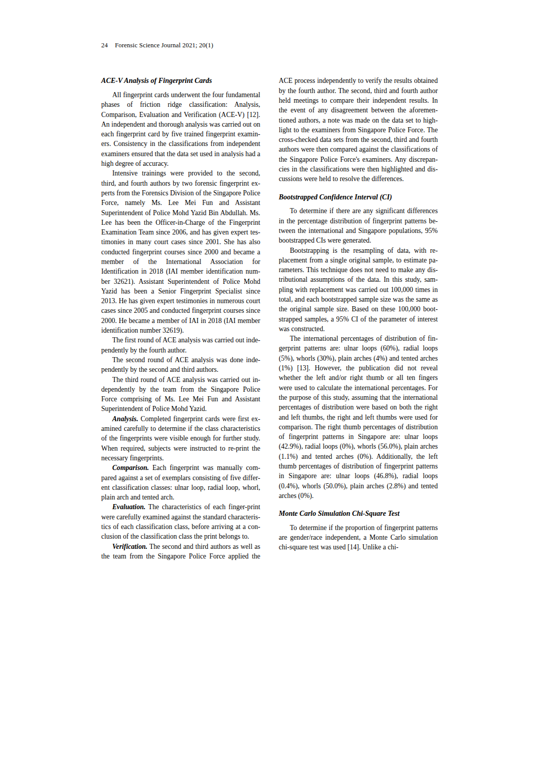24 Forensic Science Journal 2021; 20(1)
ACE-V Analysis of Fingerprint Cards
All fingerprint cards underwent the four fundamental phases of friction ridge classification: Analysis, Comparison, Evaluation and Verification (ACE-V) [12]. An independent and thorough analysis was carried out on each fingerprint card by five trained fingerprint examiners. Consistency in the classifications from independent examiners ensured that the data set used in analysis had a high degree of accuracy.
Intensive trainings were provided to the second, third, and fourth authors by two forensic fingerprint experts from the Forensics Division of the Singapore Police Force, namely Ms. Lee Mei Fun and Assistant Superintendent of Police Mohd Yazid Bin Abdullah. Ms. Lee has been the Officer-in-Charge of the Fingerprint Examination Team since 2006, and has given expert testimonies in many court cases since 2001. She has also conducted fingerprint courses since 2000 and became a member of the International Association for Identification in 2018 (IAI member identification number 32621). Assistant Superintendent of Police Mohd Yazid has been a Senior Fingerprint Specialist since 2013. He has given expert testimonies in numerous court cases since 2005 and conducted fingerprint courses since 2000. He became a member of IAI in 2018 (IAI member identification number 32619).
The first round of ACE analysis was carried out independently by the fourth author.
The second round of ACE analysis was done independently by the second and third authors.
The third round of ACE analysis was carried out independently by the team from the Singapore Police Force comprising of Ms. Lee Mei Fun and Assistant Superintendent of Police Mohd Yazid.
Analysis. Completed fingerprint cards were first examined carefully to determine if the class characteristics of the fingerprints were visible enough for further study. When required, subjects were instructed to re-print the necessary fingerprints.
Comparison. Each fingerprint was manually compared against a set of exemplars consisting of five different classification classes: ulnar loop, radial loop, whorl, plain arch and tented arch.
Evaluation. The characteristics of each finger-print were carefully examined against the standard characteristics of each classification class, before arriving at a conclusion of the classification class the print belongs to.
Verification. The second and third authors as well as the team from the Singapore Police Force applied the ACE process independently to verify the results obtained by the fourth author. The second, third and fourth author held meetings to compare their independent results. In the event of any disagreement between the aforementioned authors, a note was made on the data set to highlight to the examiners from Singapore Police Force. The cross-checked data sets from the second, third and fourth authors were then compared against the classifications of the Singapore Police Force's examiners. Any discrepancies in the classifications were then highlighted and discussions were held to resolve the differences.
Bootstrapped Confidence Interval (CI)
To determine if there are any significant differences in the percentage distribution of fingerprint patterns between the international and Singapore populations, 95% bootstrapped CIs were generated.
Bootstrapping is the resampling of data, with replacement from a single original sample, to estimate parameters. This technique does not need to make any distributional assumptions of the data. In this study, sampling with replacement was carried out 100,000 times in total, and each bootstrapped sample size was the same as the original sample size. Based on these 100,000 bootstrapped samples, a 95% CI of the parameter of interest was constructed.
The international percentages of distribution of fingerprint patterns are: ulnar loops (60%), radial loops (5%), whorls (30%), plain arches (4%) and tented arches (1%) [13]. However, the publication did not reveal whether the left and/or right thumb or all ten fingers were used to calculate the international percentages. For the purpose of this study, assuming that the international percentages of distribution were based on both the right and left thumbs, the right and left thumbs were used for comparison. The right thumb percentages of distribution of fingerprint patterns in Singapore are: ulnar loops (42.9%), radial loops (0%), whorls (56.0%), plain arches (1.1%) and tented arches (0%). Additionally, the left thumb percentages of distribution of fingerprint patterns in Singapore are: ulnar loops (46.8%), radial loops (0.4%), whorls (50.0%), plain arches (2.8%) and tented arches (0%).
Monte Carlo Simulation Chi-Square Test
To determine if the proportion of fingerprint patterns are gender/race independent, a Monte Carlo simulation chi-square test was used [14]. Unlike a chi-